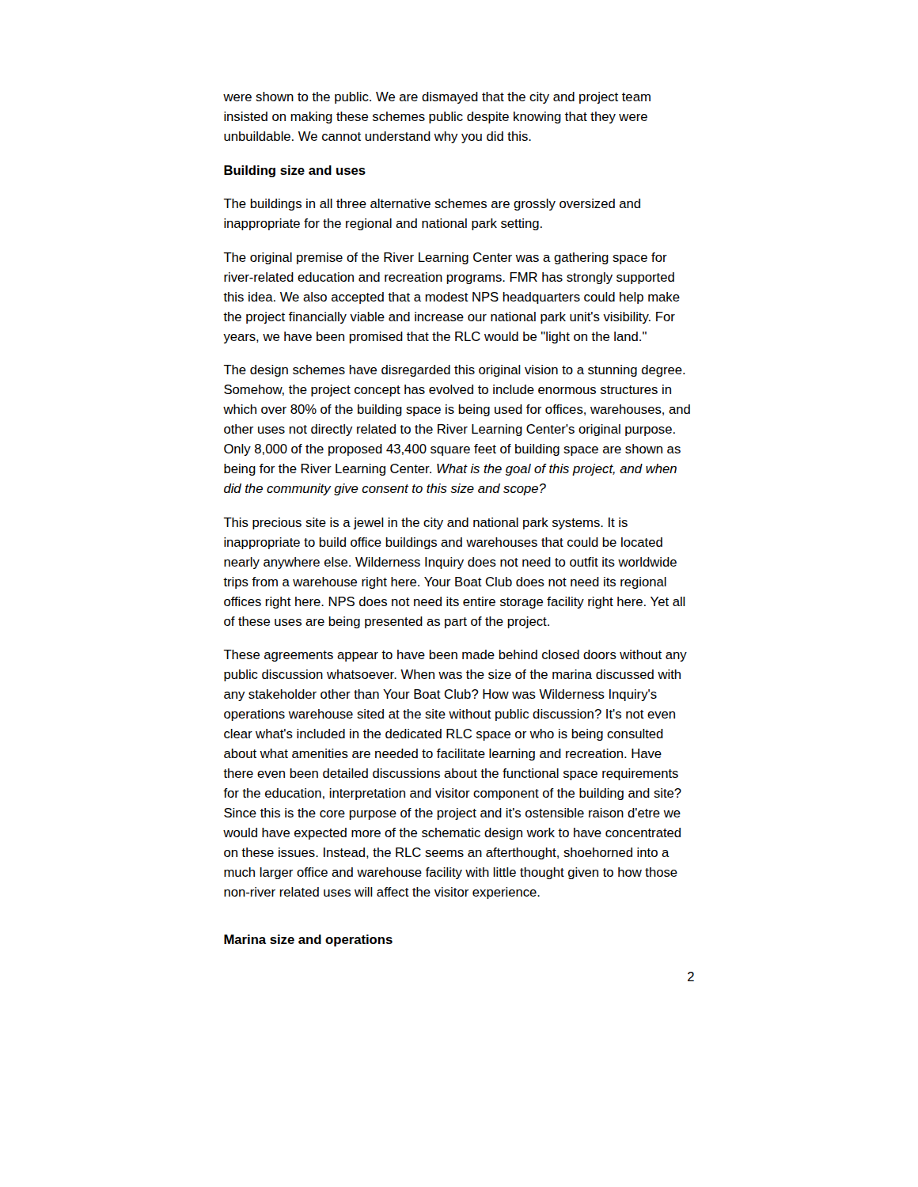were shown to the public. We are dismayed that the city and project team insisted on making these schemes public despite knowing that they were unbuildable. We cannot understand why you did this.
Building size and uses
The buildings in all three alternative schemes are grossly oversized and inappropriate for the regional and national park setting.
The original premise of the River Learning Center was a gathering space for river-related education and recreation programs. FMR has strongly supported this idea. We also accepted that a modest NPS headquarters could help make the project financially viable and increase our national park unit's visibility. For years, we have been promised that the RLC would be "light on the land."
The design schemes have disregarded this original vision to a stunning degree. Somehow, the project concept has evolved to include enormous structures in which over 80% of the building space is being used for offices, warehouses, and other uses not directly related to the River Learning Center's original purpose. Only 8,000 of the proposed 43,400 square feet of building space are shown as being for the River Learning Center. What is the goal of this project, and when did the community give consent to this size and scope?
This precious site is a jewel in the city and national park systems. It is inappropriate to build office buildings and warehouses that could be located nearly anywhere else. Wilderness Inquiry does not need to outfit its worldwide trips from a warehouse right here. Your Boat Club does not need its regional offices right here. NPS does not need its entire storage facility right here. Yet all of these uses are being presented as part of the project.
These agreements appear to have been made behind closed doors without any public discussion whatsoever. When was the size of the marina discussed with any stakeholder other than Your Boat Club? How was Wilderness Inquiry's operations warehouse sited at the site without public discussion? It's not even clear what's included in the dedicated RLC space or who is being consulted about what amenities are needed to facilitate learning and recreation. Have there even been detailed discussions about the functional space requirements for the education, interpretation and visitor component of the building and site? Since this is the core purpose of the project and it's ostensible raison d'etre we would have expected more of the schematic design work to have concentrated on these issues. Instead, the RLC seems an afterthought, shoehorned into a much larger office and warehouse facility with little thought given to how those non-river related uses will affect the visitor experience.
Marina size and operations
2